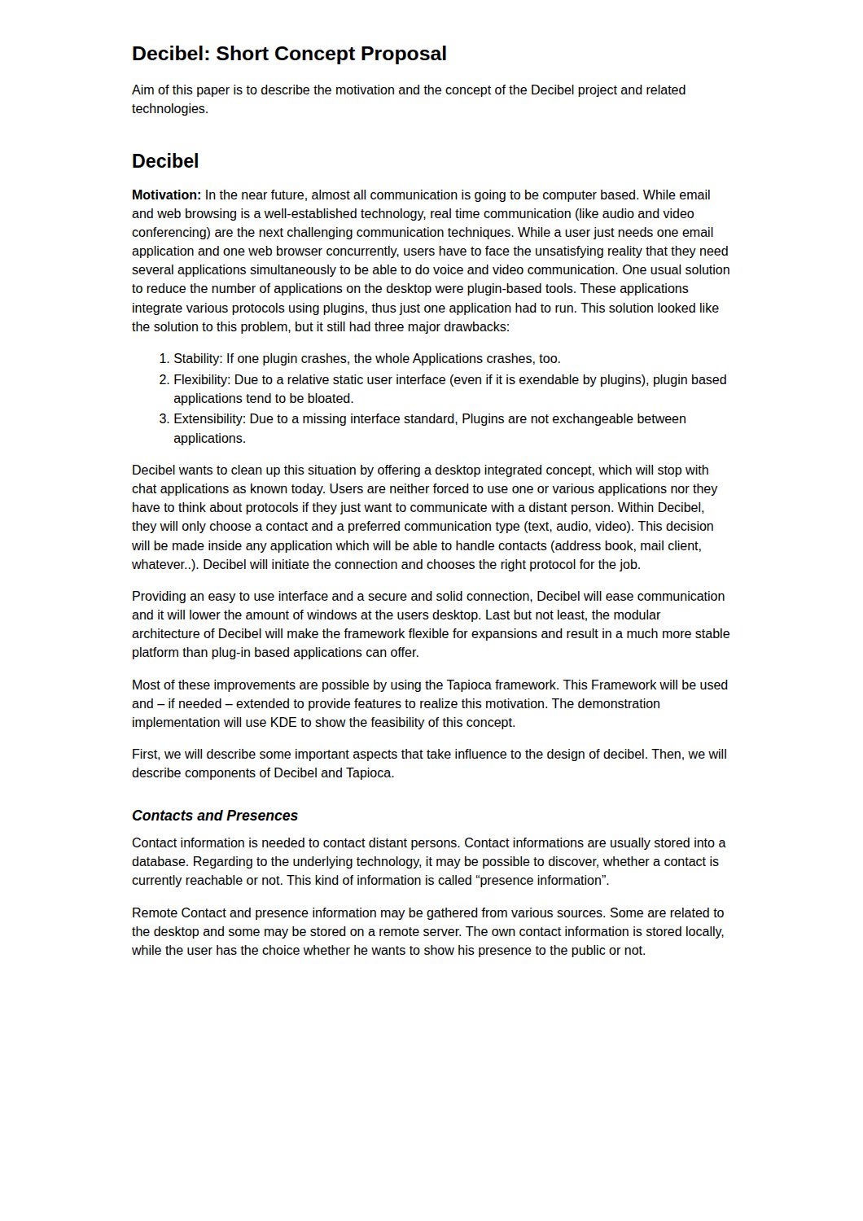Decibel: Short Concept Proposal
Aim of this paper is to describe the motivation and the concept of the Decibel project and related technologies.
Decibel
Motivation: In the near future, almost all communication is going to be computer based. While email and web browsing is a well-established technology, real time communication (like audio and video conferencing) are the next challenging communication techniques. While a user just needs one email application and one web browser concurrently, users have to face the unsatisfying reality that they need several applications simultaneously to be able to do voice and video communication. One usual solution to reduce the number of applications on the desktop were plugin-based tools. These applications integrate various protocols using plugins, thus just one application had to run. This solution looked like the solution to this problem, but it still had three major drawbacks:
Stability: If one plugin crashes, the whole Applications crashes, too.
Flexibility: Due to a relative static user interface (even if it is exendable by plugins), plugin based applications tend to be bloated.
Extensibility: Due to a missing interface standard, Plugins are not exchangeable between applications.
Decibel wants to clean up this situation by offering a desktop integrated concept, which will stop with chat applications as known today. Users are neither forced to use one or various applications nor they have to think about protocols if they just want to communicate with a distant person. Within Decibel, they will only choose a contact and a preferred communication type (text, audio, video). This decision will be made inside any application which will be able to handle contacts (address book, mail client, whatever..). Decibel will initiate the connection and chooses the right protocol for the job.
Providing an easy to use interface and a secure and solid connection, Decibel will ease communication and it will lower the amount of windows at the users desktop. Last but not least, the modular architecture of Decibel will make the framework flexible for expansions and result in a much more stable platform than plug-in based applications can offer.
Most of these improvements are possible by using the Tapioca framework. This Framework will be used and – if needed – extended to provide features to realize this motivation. The demonstration implementation will use KDE to show the feasibility of this concept.
First, we will describe some important aspects that take influence to the design of decibel. Then, we will describe components of Decibel and Tapioca.
Contacts and Presences
Contact information is needed to contact distant persons. Contact informations are usually stored into a database. Regarding to the underlying technology, it may be possible to discover, whether a contact is currently reachable or not. This kind of information is called “presence information”.
Remote Contact and presence information may be gathered from various sources. Some are related to the desktop and some may be stored on a remote server. The own contact information is stored locally, while the user has the choice whether he wants to show his presence to the public or not.